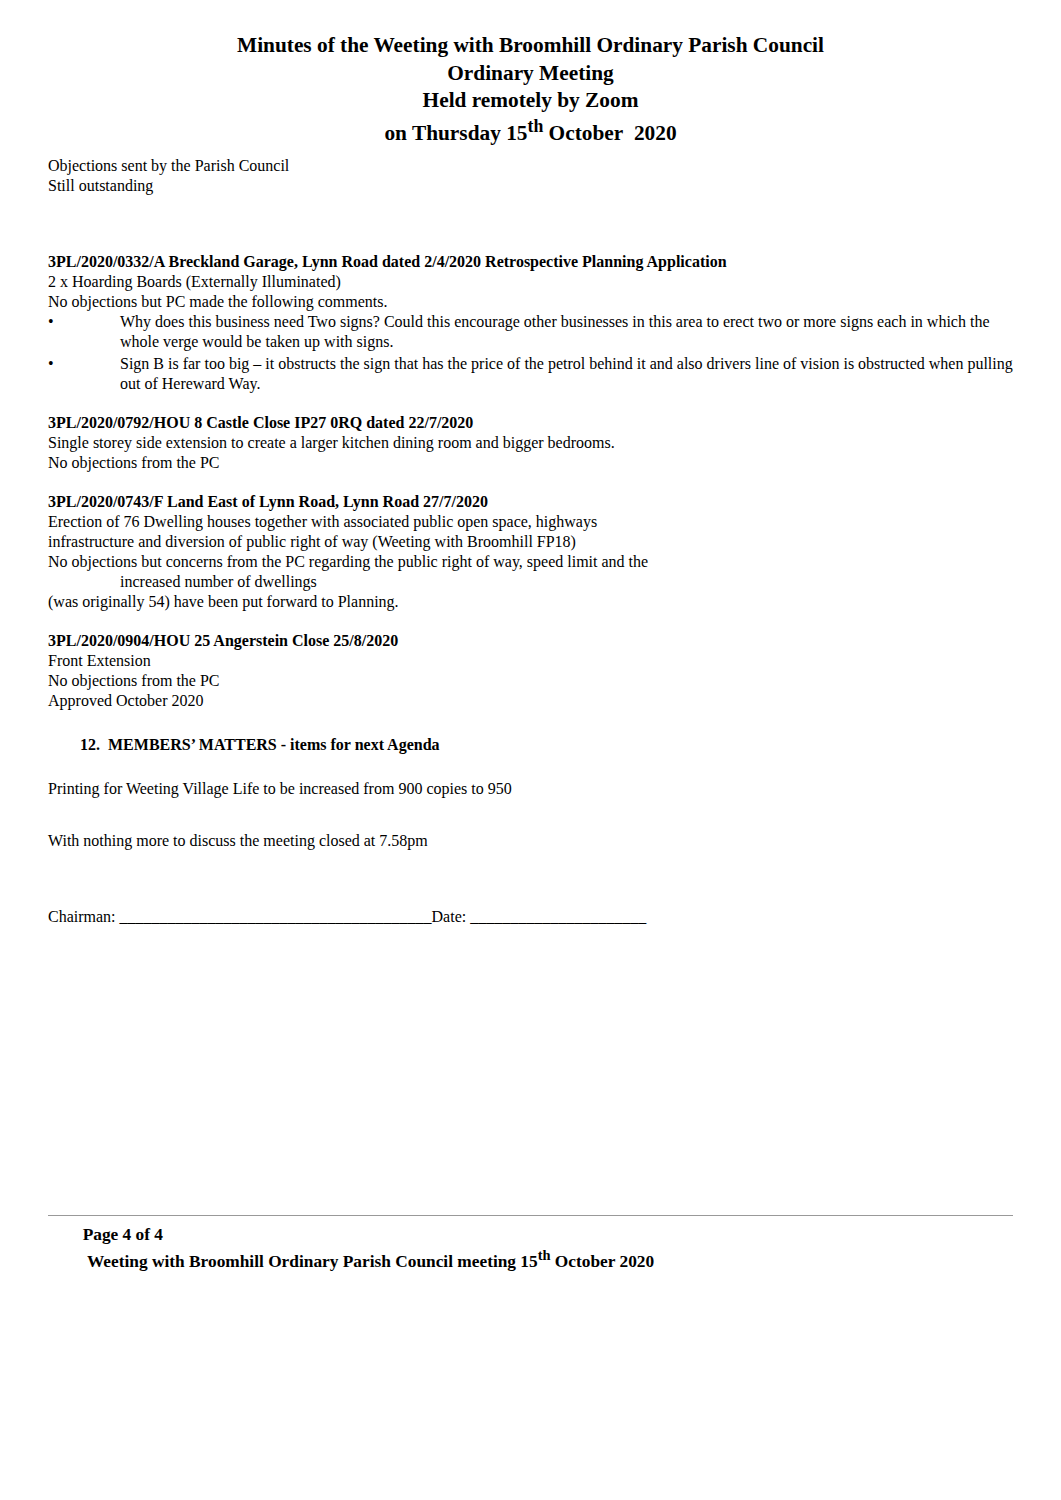Minutes of the Weeting with Broomhill Ordinary Parish Council
Ordinary Meeting
Held remotely by Zoom
on Thursday 15th October 2020
Objections sent by the Parish Council
Still outstanding
3PL/2020/0332/A Breckland Garage, Lynn Road dated 2/4/2020 Retrospective Planning Application
2 x Hoarding Boards (Externally Illuminated)
No objections but PC made the following comments.
Why does this business need Two signs? Could this encourage other businesses in this area to erect two or more signs each in which the whole verge would be taken up with signs.
Sign B is far too big – it obstructs the sign that has the price of the petrol behind it and also drivers line of vision is obstructed when pulling out of Hereward Way.
3PL/2020/0792/HOU 8 Castle Close IP27 0RQ dated 22/7/2020
Single storey side extension to create a larger kitchen dining room and bigger bedrooms.
No objections from the PC
3PL/2020/0743/F Land East of Lynn Road, Lynn Road 27/7/2020
Erection of 76 Dwelling houses together with associated public open space, highways
infrastructure and diversion of public right of way (Weeting with Broomhill FP18)
No objections but concerns from the PC regarding the public right of way, speed limit and the
increased number of dwellings
(was originally 54) have been put forward to Planning.
3PL/2020/0904/HOU 25 Angerstein Close 25/8/2020
Front Extension
No objections from the PC
Approved October 2020
12. MEMBERS’ MATTERS - items for next Agenda
Printing for Weeting Village Life to be increased from 900 copies to 950
With nothing more to discuss the meeting closed at 7.58pm
Chairman: _______________________________________Date: ______________________
Page 4 of 4
Weeting with Broomhill Ordinary Parish Council meeting 15th October 2020